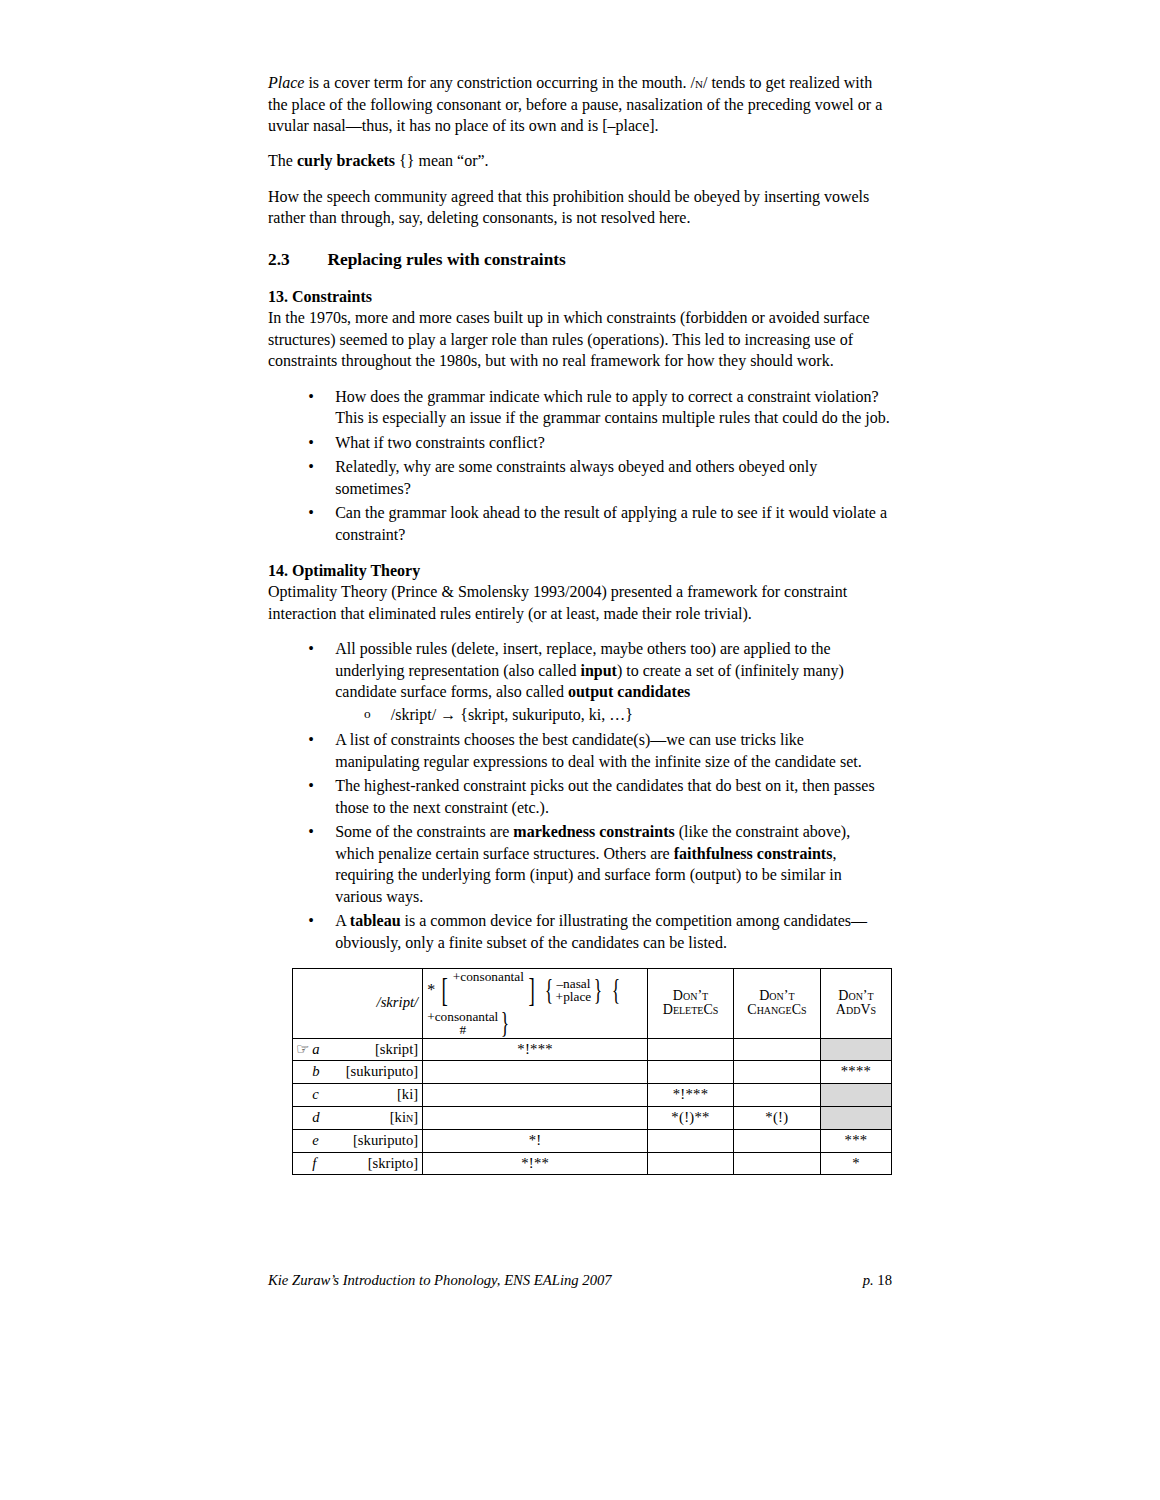Place is a cover term for any constriction occurring in the mouth. /n/ tends to get realized with the place of the following consonant or, before a pause, nasalization of the preceding vowel or a uvular nasal—thus, it has no place of its own and is [–place].
The curly brackets {} mean “or”.
How the speech community agreed that this prohibition should be obeyed by inserting vowels rather than through, say, deleting consonants, is not resolved here.
2.3 Replacing rules with constraints
13. Constraints
In the 1970s, more and more cases built up in which constraints (forbidden or avoided surface structures) seemed to play a larger role than rules (operations). This led to increasing use of constraints throughout the 1980s, but with no real framework for how they should work.
How does the grammar indicate which rule to apply to correct a constraint violation? This is especially an issue if the grammar contains multiple rules that could do the job.
What if two constraints conflict?
Relatedly, why are some constraints always obeyed and others obeyed only sometimes?
Can the grammar look ahead to the result of applying a rule to see if it would violate a constraint?
14. Optimality Theory
Optimality Theory (Prince & Smolensky 1993/2004) presented a framework for constraint interaction that eliminated rules entirely (or at least, made their role trivial).
All possible rules (delete, insert, replace, maybe others too) are applied to the underlying representation (also called input) to create a set of (infinitely many) candidate surface forms, also called output candidates
/skript/ → {skript, sukuriputo, ki, …}
A list of constraints chooses the best candidate(s)—we can use tricks like manipulating regular expressions to deal with the infinite size of the candidate set.
The highest-ranked constraint picks out the candidates that do best on it, then passes those to the next constraint (etc.).
Some of the constraints are markedness constraints (like the constraint above), which penalize certain surface structures. Others are faithfulness constraints, requiring the underlying form (input) and surface form (output) to be similar in various ways.
A tableau is a common device for illustrating the competition among candidates—obviously, only a finite subset of the candidates can be listed.
| /skript/ | * [ +consonantal ] { –nasal +place } { +consonantal # } | D on’t D elete C s | D on’t C hange C s | D on’t A dd V s |
| --- | --- | --- | --- | --- |
| ☞ a [skript] | *!*** | | | |
| b [sukuriputo] | | | | **** |
| c [ki] | | *!*** | | |
| d [ki n ] | | *(!)** | *(!) | |
| e [skuriputo] | *! | | | *** |
| f [skripto] | *!** | | | * |
Kie Zuraw’s Introduction to Phonology, ENS EALing 2007 p. 18